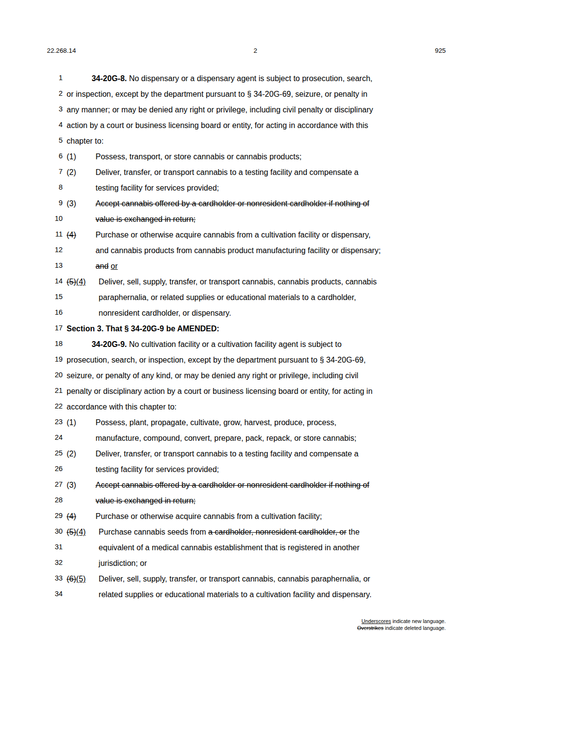22.268.14 2 925
34-20G-8. No dispensary or a dispensary agent is subject to prosecution, search,
or inspection, except by the department pursuant to § 34-20G-69, seizure, or penalty in
any manner; or may be denied any right or privilege, including civil penalty or disciplinary
action by a court or business licensing board or entity, for acting in accordance with this
chapter to:
(1)
Possess, transport, or store cannabis or cannabis products;
(2)
Deliver, transfer, or transport cannabis to a testing facility and compensate a
testing facility for services provided;
(3)
Accept cannabis offered by a cardholder or nonresident cardholder if nothing of
value is exchanged in return;
(4)
Purchase or otherwise acquire cannabis from a cultivation facility or dispensary,
and cannabis products from cannabis product manufacturing facility or dispensary;
and or
(5)(4)
Deliver, sell, supply, transfer, or transport cannabis, cannabis products, cannabis
paraphernalia, or related supplies or educational materials to a cardholder,
nonresident cardholder, or dispensary.
Section 3. That § 34-20G-9 be AMENDED:
34-20G-9. No cultivation facility or a cultivation facility agent is subject to
prosecution, search, or inspection, except by the department pursuant to § 34-20G-69,
seizure, or penalty of any kind, or may be denied any right or privilege, including civil
penalty or disciplinary action by a court or business licensing board or entity, for acting in
accordance with this chapter to:
(1)
Possess, plant, propagate, cultivate, grow, harvest, produce, process,
manufacture, compound, convert, prepare, pack, repack, or store cannabis;
(2)
Deliver, transfer, or transport cannabis to a testing facility and compensate a
testing facility for services provided;
(3)
Accept cannabis offered by a cardholder or nonresident cardholder if nothing of
value is exchanged in return;
(4)
Purchase or otherwise acquire cannabis from a cultivation facility;
(5)(4)
Purchase cannabis seeds from a cardholder, nonresident cardholder, or the
equivalent of a medical cannabis establishment that is registered in another
jurisdiction; or
(6)(5)
Deliver, sell, supply, transfer, or transport cannabis, cannabis paraphernalia, or
related supplies or educational materials to a cultivation facility and dispensary.
Underscores indicate new language.
Overstrikes indicate deleted language.